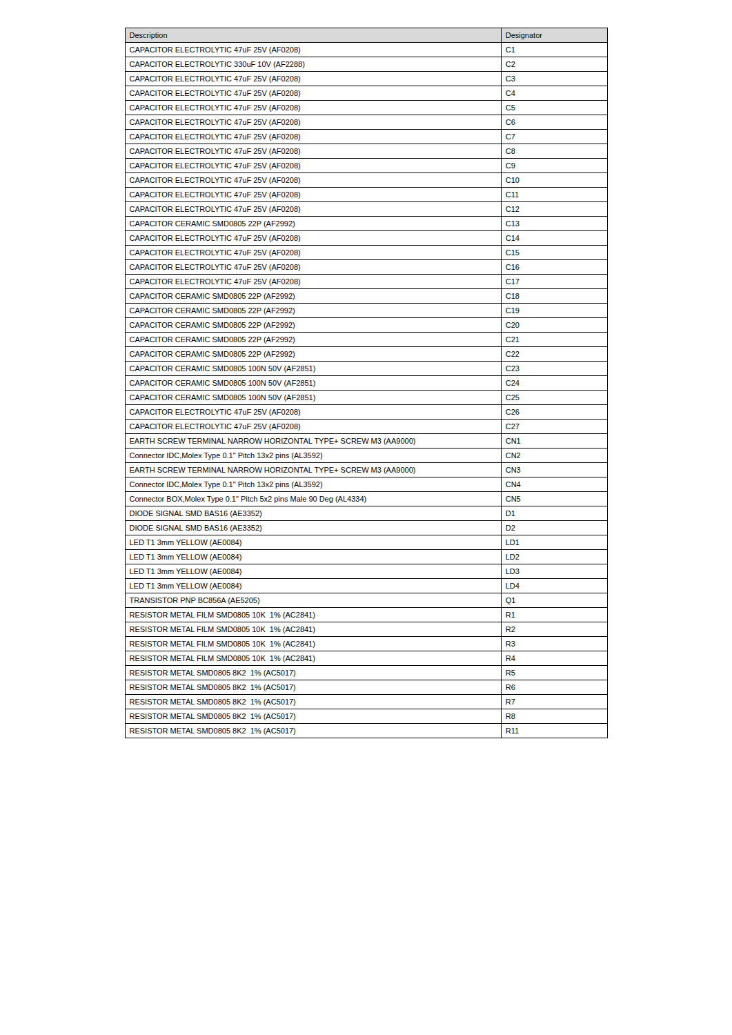Bill of Materials
| Description | Designator |
| --- | --- |
| CAPACITOR ELECTROLYTIC 47uF 25V (AF0208) | C1 |
| CAPACITOR ELECTROLYTIC 330uF 10V (AF2288) | C2 |
| CAPACITOR ELECTROLYTIC 47uF 25V (AF0208) | C3 |
| CAPACITOR ELECTROLYTIC 47uF 25V (AF0208) | C4 |
| CAPACITOR ELECTROLYTIC 47uF 25V (AF0208) | C5 |
| CAPACITOR ELECTROLYTIC 47uF 25V (AF0208) | C6 |
| CAPACITOR ELECTROLYTIC 47uF 25V (AF0208) | C7 |
| CAPACITOR ELECTROLYTIC 47uF 25V (AF0208) | C8 |
| CAPACITOR ELECTROLYTIC 47uF 25V (AF0208) | C9 |
| CAPACITOR ELECTROLYTIC 47uF 25V (AF0208) | C10 |
| CAPACITOR ELECTROLYTIC 47uF 25V (AF0208) | C11 |
| CAPACITOR ELECTROLYTIC 47uF 25V (AF0208) | C12 |
| CAPACITOR CERAMIC SMD0805 22P (AF2992) | C13 |
| CAPACITOR ELECTROLYTIC 47uF 25V (AF0208) | C14 |
| CAPACITOR ELECTROLYTIC 47uF 25V (AF0208) | C15 |
| CAPACITOR ELECTROLYTIC 47uF 25V (AF0208) | C16 |
| CAPACITOR ELECTROLYTIC 47uF 25V (AF0208) | C17 |
| CAPACITOR CERAMIC SMD0805 22P (AF2992) | C18 |
| CAPACITOR CERAMIC SMD0805 22P (AF2992) | C19 |
| CAPACITOR CERAMIC SMD0805 22P (AF2992) | C20 |
| CAPACITOR CERAMIC SMD0805 22P (AF2992) | C21 |
| CAPACITOR CERAMIC SMD0805 22P (AF2992) | C22 |
| CAPACITOR CERAMIC SMD0805 100N 50V (AF2851) | C23 |
| CAPACITOR CERAMIC SMD0805 100N 50V (AF2851) | C24 |
| CAPACITOR CERAMIC SMD0805 100N 50V (AF2851) | C25 |
| CAPACITOR ELECTROLYTIC 47uF 25V (AF0208) | C26 |
| CAPACITOR ELECTROLYTIC 47uF 25V (AF0208) | C27 |
| EARTH SCREW TERMINAL NARROW HORIZONTAL TYPE+ SCREW M3 (AA9000) | CN1 |
| Connector IDC,Molex Type 0.1" Pitch 13x2 pins (AL3592) | CN2 |
| EARTH SCREW TERMINAL NARROW HORIZONTAL TYPE+ SCREW M3 (AA9000) | CN3 |
| Connector IDC,Molex Type 0.1" Pitch 13x2 pins (AL3592) | CN4 |
| Connector BOX,Molex Type 0.1" Pitch 5x2 pins Male 90 Deg (AL4334) | CN5 |
| DIODE SIGNAL SMD BAS16 (AE3352) | D1 |
| DIODE SIGNAL SMD BAS16 (AE3352) | D2 |
| LED T1 3mm YELLOW (AE0084) | LD1 |
| LED T1 3mm YELLOW (AE0084) | LD2 |
| LED T1 3mm YELLOW (AE0084) | LD3 |
| LED T1 3mm YELLOW (AE0084) | LD4 |
| TRANSISTOR PNP BC856A (AE5205) | Q1 |
| RESISTOR METAL FILM SMD0805 10K 1% (AC2841) | R1 |
| RESISTOR METAL FILM SMD0805 10K 1% (AC2841) | R2 |
| RESISTOR METAL FILM SMD0805 10K 1% (AC2841) | R3 |
| RESISTOR METAL FILM SMD0805 10K 1% (AC2841) | R4 |
| RESISTOR METAL SMD0805 8K2 1% (AC5017) | R5 |
| RESISTOR METAL SMD0805 8K2 1% (AC5017) | R6 |
| RESISTOR METAL SMD0805 8K2 1% (AC5017) | R7 |
| RESISTOR METAL SMD0805 8K2 1% (AC5017) | R8 |
| RESISTOR METAL SMD0805 8K2 1% (AC5017) | R11 |